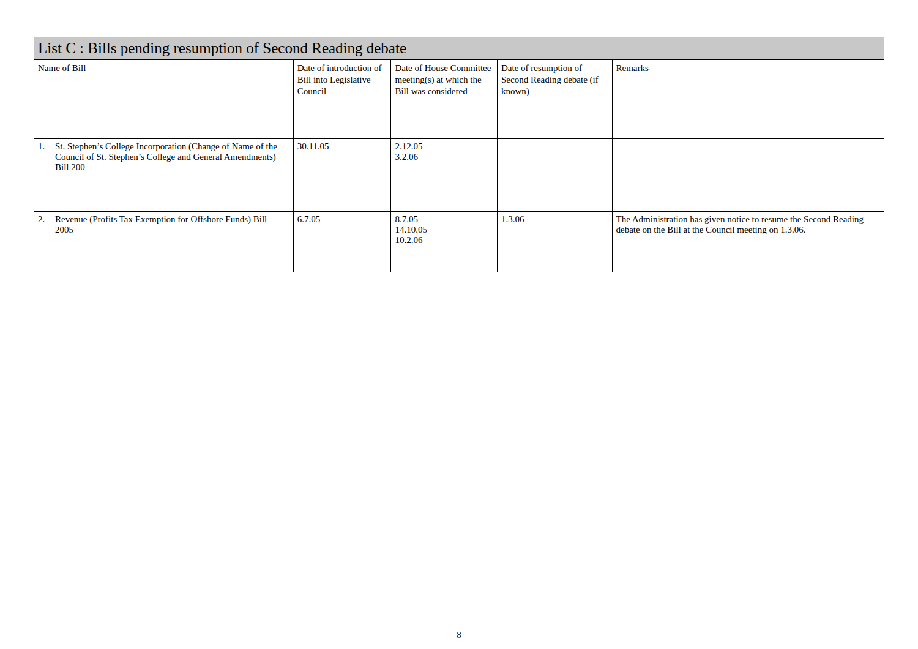| List C : Bills pending resumption of Second Reading debate |
| Name of Bill | Date of introduction of Bill into Legislative Council | Date of House Committee meeting(s) at which the Bill was considered | Date of resumption of Second Reading debate (if known) | Remarks |
| 1. St. Stephen’s College Incorporation (Change of Name of the Council of St. Stephen’s College and General Amendments) Bill 200 | 30.11.05 | 2.12.05 3.2.06 | | |
| 2. Revenue (Profits Tax Exemption for Offshore Funds) Bill 2005 | 6.7.05 | 8.7.05 14.10.05 10.2.06 | 1.3.06 | The Administration has given notice to resume the Second Reading debate on the Bill at the Council meeting on 1.3.06. |
8